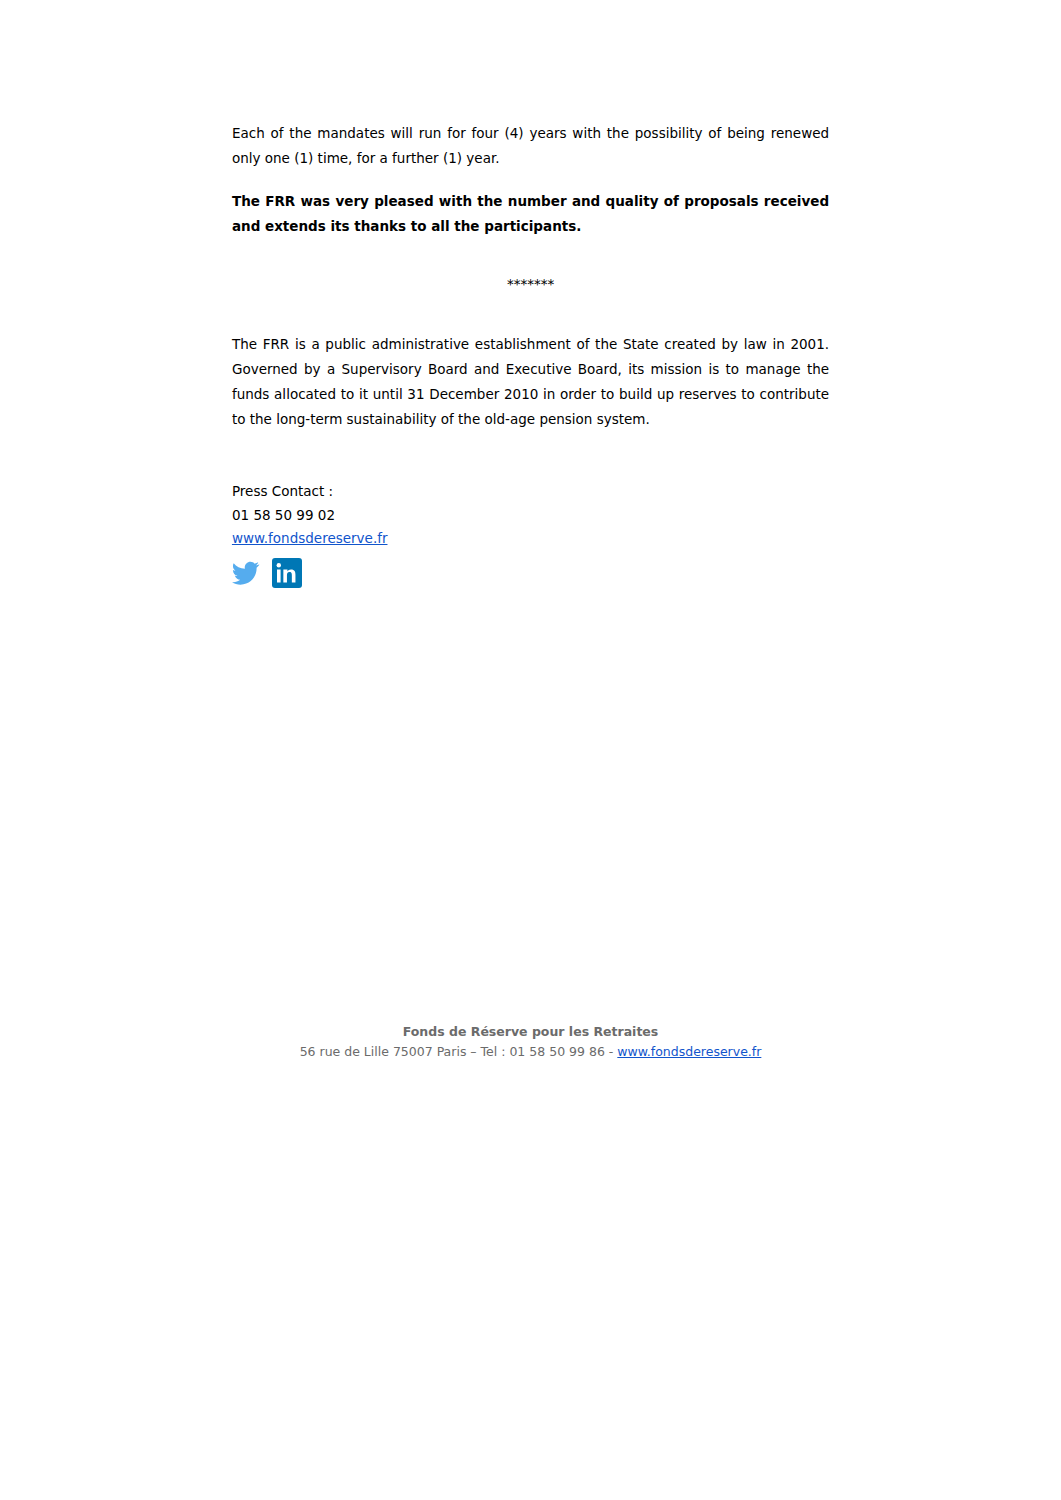Each of the mandates will run for four (4) years with the possibility of being renewed only one (1) time, for a further (1) year.
The FRR was very pleased with the number and quality of proposals received and extends its thanks to all the participants.
*******
The FRR is a public administrative establishment of the State created by law in 2001. Governed by a Supervisory Board and Executive Board, its mission is to manage the funds allocated to it until 31 December 2010 in order to build up reserves to contribute to the long-term sustainability of the old-age pension system.
Press Contact :
01 58 50 99 02
www.fondsdereserve.fr
Fonds de Réserve pour les Retraites
56 rue de Lille 75007 Paris – Tel : 01 58 50 99 86 - www.fondsdereserve.fr